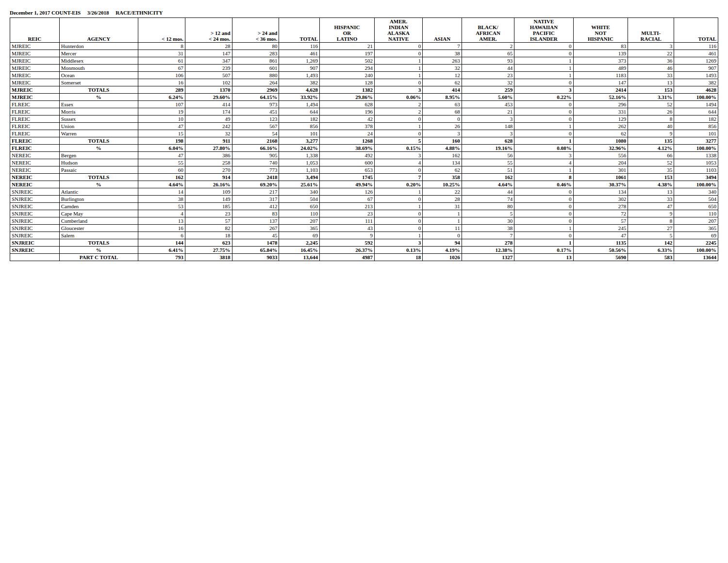December 1, 2017 COUNT-EIS 3/26/2018 RACE/ETHNICITY
| REIC | AGENCY | < 12 mos. | > 12 and < 24 mos. | > 24 and < 36 mos. | TOTAL | HISPANIC OR LATINO | AMER. INDIAN ALASKA NATIVE | ASIAN | BLACK/ AFRICAN AMER. | NATIVE HAWAIIAN PACIFIC ISLANDER | WHITE NOT HISPANIC | MULTI- RACIAL | TOTAL |
| --- | --- | --- | --- | --- | --- | --- | --- | --- | --- | --- | --- | --- | --- |
| MJREIC | Hunterdon | 8 | 28 | 80 | 116 | 21 | 0 | 7 | 2 | 0 | 83 | 3 | 116 |
| MJREIC | Mercer | 31 | 147 | 283 | 461 | 197 | 0 | 38 | 65 | 0 | 139 | 22 | 461 |
| MJREIC | Middlesex | 61 | 347 | 861 | 1,269 | 502 | 1 | 263 | 93 | 1 | 373 | 36 | 1269 |
| MJREIC | Monmouth | 67 | 239 | 601 | 907 | 294 | 1 | 32 | 44 | 1 | 489 | 46 | 907 |
| MJREIC | Ocean | 106 | 507 | 880 | 1,493 | 240 | 1 | 12 | 23 | 1 | 1183 | 33 | 1493 |
| MJREIC | Somerset | 16 | 102 | 264 | 382 | 128 | 0 | 62 | 32 | 0 | 147 | 13 | 382 |
| MJREIC | TOTALS | 289 | 1370 | 2969 | 4,628 | 1382 | 3 | 414 | 259 | 3 | 2414 | 153 | 4628 |
| MJREIC | % | 6.24% | 29.60% | 64.15% | 33.92% | 29.86% | 0.06% | 8.95% | 5.60% | 0.22% | 52.16% | 3.31% | 100.00% |
| FLREIC | Essex | 107 | 414 | 973 | 1,494 | 628 | 2 | 63 | 453 | 0 | 296 | 52 | 1494 |
| FLREIC | Morris | 19 | 174 | 451 | 644 | 196 | 2 | 68 | 21 | 0 | 331 | 26 | 644 |
| FLREIC | Sussex | 10 | 49 | 123 | 182 | 42 | 0 | 0 | 3 | 0 | 129 | 8 | 182 |
| FLREIC | Union | 47 | 242 | 567 | 856 | 378 | 1 | 26 | 148 | 1 | 262 | 40 | 856 |
| FLREIC | Warren | 15 | 32 | 54 | 101 | 24 | 0 | 3 | 3 | 0 | 62 | 9 | 101 |
| FLREIC | TOTALS | 198 | 911 | 2168 | 3,277 | 1268 | 5 | 160 | 628 | 1 | 1080 | 135 | 3277 |
| FLREIC | % | 6.04% | 27.80% | 66.16% | 24.02% | 38.69% | 0.15% | 4.88% | 19.16% | 0.08% | 32.96% | 4.12% | 100.00% |
| NEREIC | Bergen | 47 | 386 | 905 | 1,338 | 492 | 3 | 162 | 56 | 3 | 556 | 66 | 1338 |
| NEREIC | Hudson | 55 | 258 | 740 | 1,053 | 600 | 4 | 134 | 55 | 4 | 204 | 52 | 1053 |
| NEREIC | Passaic | 60 | 270 | 773 | 1,103 | 653 | 0 | 62 | 51 | 1 | 301 | 35 | 1103 |
| NEREIC | TOTALS | 162 | 914 | 2418 | 3,494 | 1745 | 7 | 358 | 162 | 8 | 1061 | 153 | 3494 |
| NEREIC | % | 4.64% | 26.16% | 69.20% | 25.61% | 49.94% | 0.20% | 10.25% | 4.64% | 0.46% | 30.37% | 4.38% | 100.00% |
| SNJREIC | Atlantic | 14 | 109 | 217 | 340 | 126 | 1 | 22 | 44 | 0 | 134 | 13 | 340 |
| SNJREIC | Burlington | 38 | 149 | 317 | 504 | 67 | 0 | 28 | 74 | 0 | 302 | 33 | 504 |
| SNJREIC | Camden | 53 | 185 | 412 | 650 | 213 | 1 | 31 | 80 | 0 | 278 | 47 | 650 |
| SNJREIC | Cape May | 4 | 23 | 83 | 110 | 23 | 0 | 1 | 5 | 0 | 72 | 9 | 110 |
| SNJREIC | Cumberland | 13 | 57 | 137 | 207 | 111 | 0 | 1 | 30 | 0 | 57 | 8 | 207 |
| SNJREIC | Gloucester | 16 | 82 | 267 | 365 | 43 | 0 | 11 | 38 | 1 | 245 | 27 | 365 |
| SNJREIC | Salem | 6 | 18 | 45 | 69 | 9 | 1 | 0 | 7 | 0 | 47 | 5 | 69 |
| SNJREIC | TOTALS | 144 | 623 | 1478 | 2,245 | 592 | 3 | 94 | 278 | 1 | 1135 | 142 | 2245 |
| SNJREIC | % | 6.41% | 27.75% | 65.84% | 16.45% | 26.37% | 0.13% | 4.19% | 12.38% | 0.17% | 50.56% | 6.33% | 100.00% |
| | PART C TOTAL | 793 | 3818 | 9033 | 13,644 | 4987 | 18 | 1026 | 1327 | 13 | 5690 | 583 | 13644 |